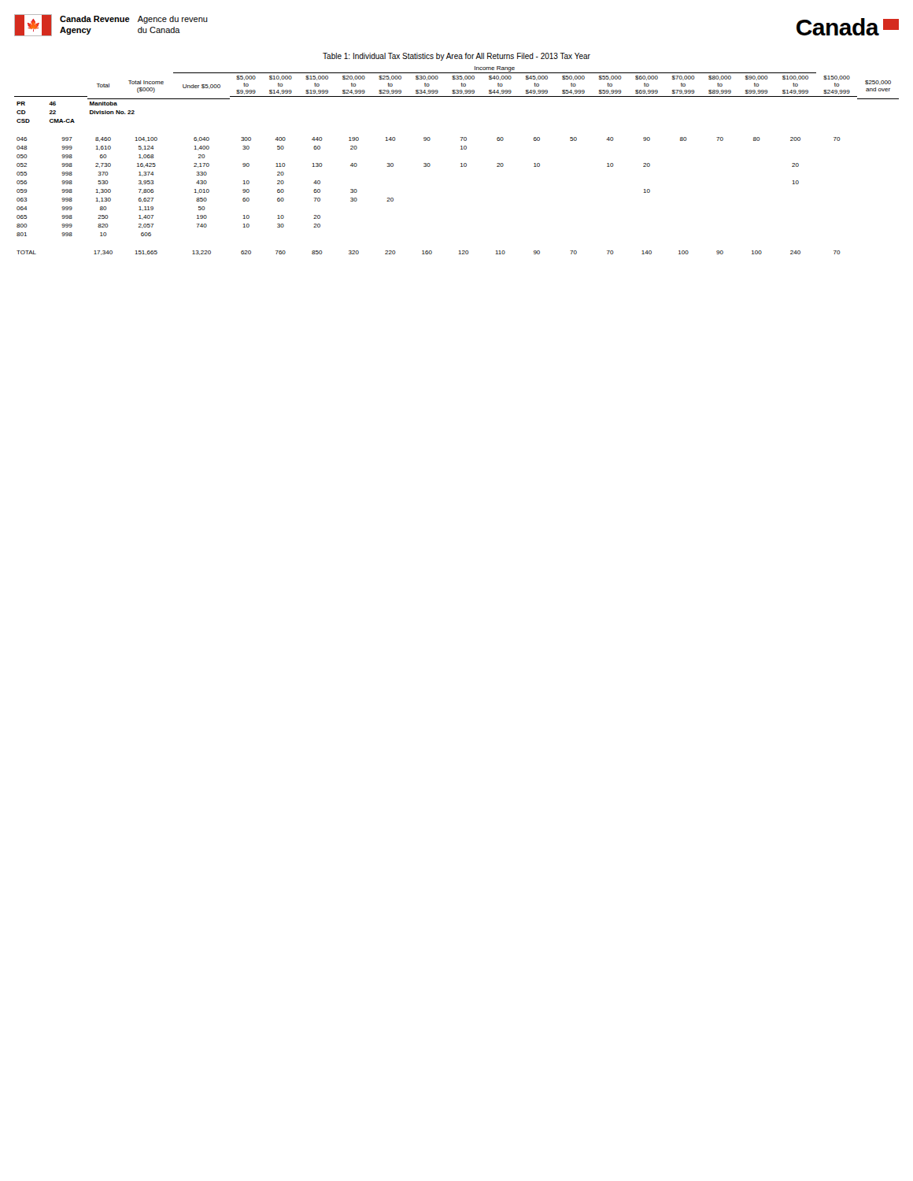🍁
Canada Revenue
Agency
Agence du revenu
du Canada
Canada
Table 1: Individual Tax Statistics by Area for All Returns Filed - 2013 Tax Year
| | Income Range |
| | Total | Total Income ($000) | Under $5,000 | $5,000 to $9,999 | $10,000 to $14,999 | $15,000 to $19,999 | $20,000 to $24,999 | $25,000 to $29,999 | $30,000 to $34,999 | $35,000 to $39,999 | $40,000 to $44,999 | $45,000 to $49,999 | $50,000 to $54,999 | $55,000 to $59,999 | $60,000 to $69,999 | $70,000 to $79,999 | $80,000 to $89,999 | $90,000 to $99,999 | $100,000 to $149,999 | $150,000 to $249,999 | $250,000 and over |
| PR | 46 | Manitoba | |
| CD | 22 | Division No. 22 | |
| CSD | CMA-CA | |
| 046 | 997 | 8,460 | 104,100 | 6,040 | 300 | 400 | 440 | 190 | 140 | 90 | 70 | 60 | 60 | 50 | 40 | 90 | 80 | 70 | 80 | 200 | 70 | |
| 048 | 999 | 1,610 | 5,124 | 1,400 | 30 | 50 | 60 | 20 | | | 10 | | | | | | | | | | | |
| 050 | 998 | 60 | 1,068 | 20 | | | | | | | | | | | | | | | | | | |
| 052 | 998 | 2,730 | 16,425 | 2,170 | 90 | 110 | 130 | 40 | 30 | 30 | 10 | 20 | 10 | | 10 | 20 | | | | 20 | | |
| 055 | 998 | 370 | 1,374 | 330 | | 20 | | | | | | | | | | | | | | | | |
| 056 | 998 | 530 | 3,953 | 430 | 10 | 20 | 40 | | | | | | | | | | | | | 10 | | |
| 059 | 998 | 1,300 | 7,806 | 1,010 | 90 | 60 | 60 | 30 | | | | | | | | 10 | | | | | | |
| 063 | 998 | 1,130 | 6,627 | 850 | 60 | 60 | 70 | 30 | 20 | | | | | | | | | | | | | |
| 064 | 999 | 80 | 1,119 | 50 | | | | | | | | | | | | | | | | | | |
| 065 | 998 | 250 | 1,407 | 190 | 10 | 10 | 20 | | | | | | | | | | | | | | | |
| 800 | 999 | 820 | 2,057 | 740 | 10 | 30 | 20 | | | | | | | | | | | | | | | |
| 801 | 998 | 10 | 606 | | | | | | | | | | | | | | | | | | | |
| TOTAL | | 17,340 | 151,665 | 13,220 | 620 | 760 | 850 | 320 | 220 | 160 | 120 | 110 | 90 | 70 | 70 | 140 | 100 | 90 | 100 | 240 | 70 | |